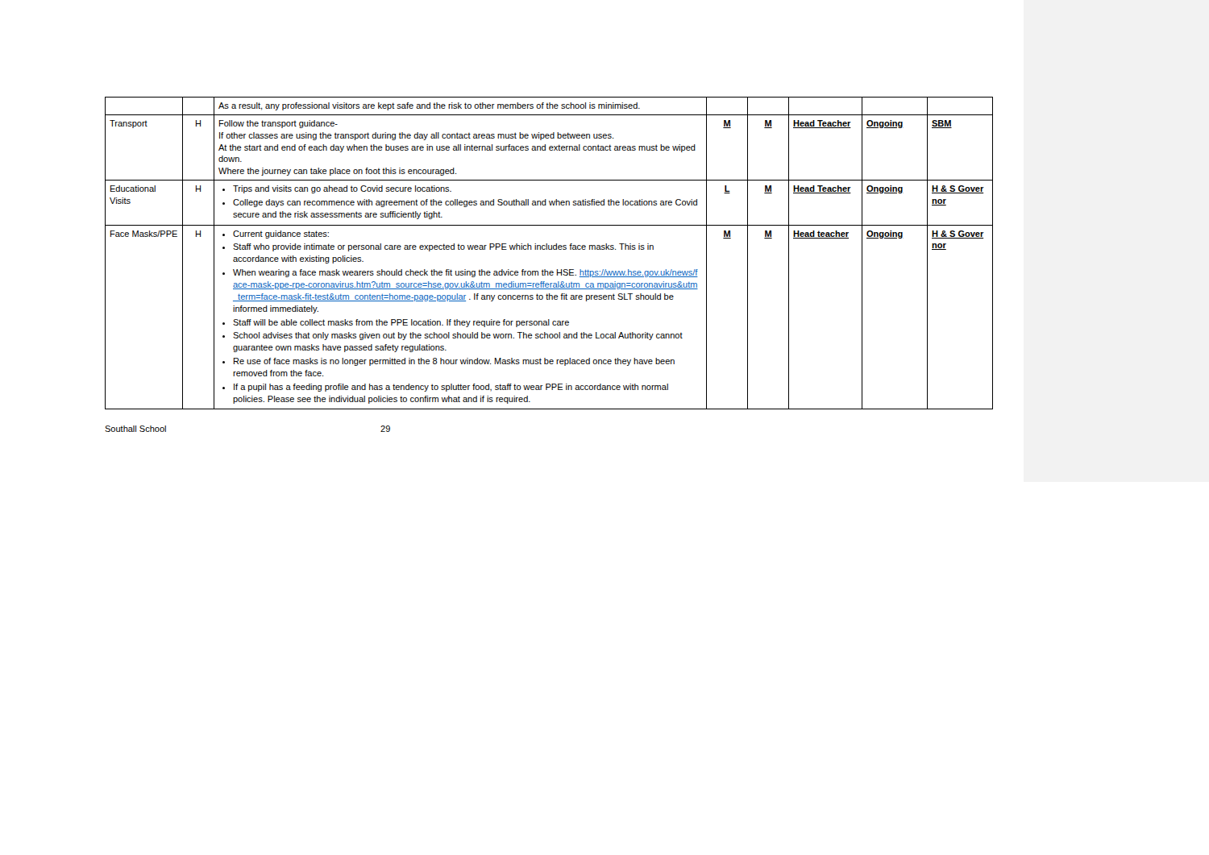| | | As a result, any professional visitors are kept safe and the risk to other members of the school is minimised. | | | | | |
| Transport | H | Follow the transport guidance- If other classes are using the transport during the day all contact areas must be wiped between uses. At the start and end of each day when the buses are in use all internal surfaces and external contact areas must be wiped down. Where the journey can take place on foot this is encouraged. | M | M | Head Teacher | Ongoing | SBM |
| Educational Visits | H | Trips and visits can go ahead to Covid secure locations. College days can recommence with agreement of the colleges and Southall and when satisfied the locations are Covid secure and the risk assessments are sufficiently tight. | L | M | Head Teacher | Ongoing | H & S Gover nor |
| Face Masks/PPE | H | Current guidance states: Staff who provide intimate or personal care are expected to wear PPE which includes face masks. This is in accordance with existing policies. When wearing a face mask wearers should check the fit using the advice from the HSE. https://www.hse.gov.uk/news/face-mask-ppe-rpe-coronavirus.htm?utm_source=hse.gov.uk&utm_medium=refferal&utm_ca mpaign=coronavirus&utm_term=face-mask-fit-test&utm_content=home-page-popular . If any concerns to the fit are present SLT should be informed immediately. Staff will be able collect masks from the PPE location. If they require for personal care School advises that only masks given out by the school should be worn. The school and the Local Authority cannot guarantee own masks have passed safety regulations. Re use of face masks is no longer permitted in the 8 hour window. Masks must be replaced once they have been removed from the face. If a pupil has a feeding profile and has a tendency to splutter food, staff to wear PPE in accordance with normal policies. Please see the individual policies to confirm what and if is required. | M | M | Head teacher | Ongoing | H & S Gover nor |
Southall School 29